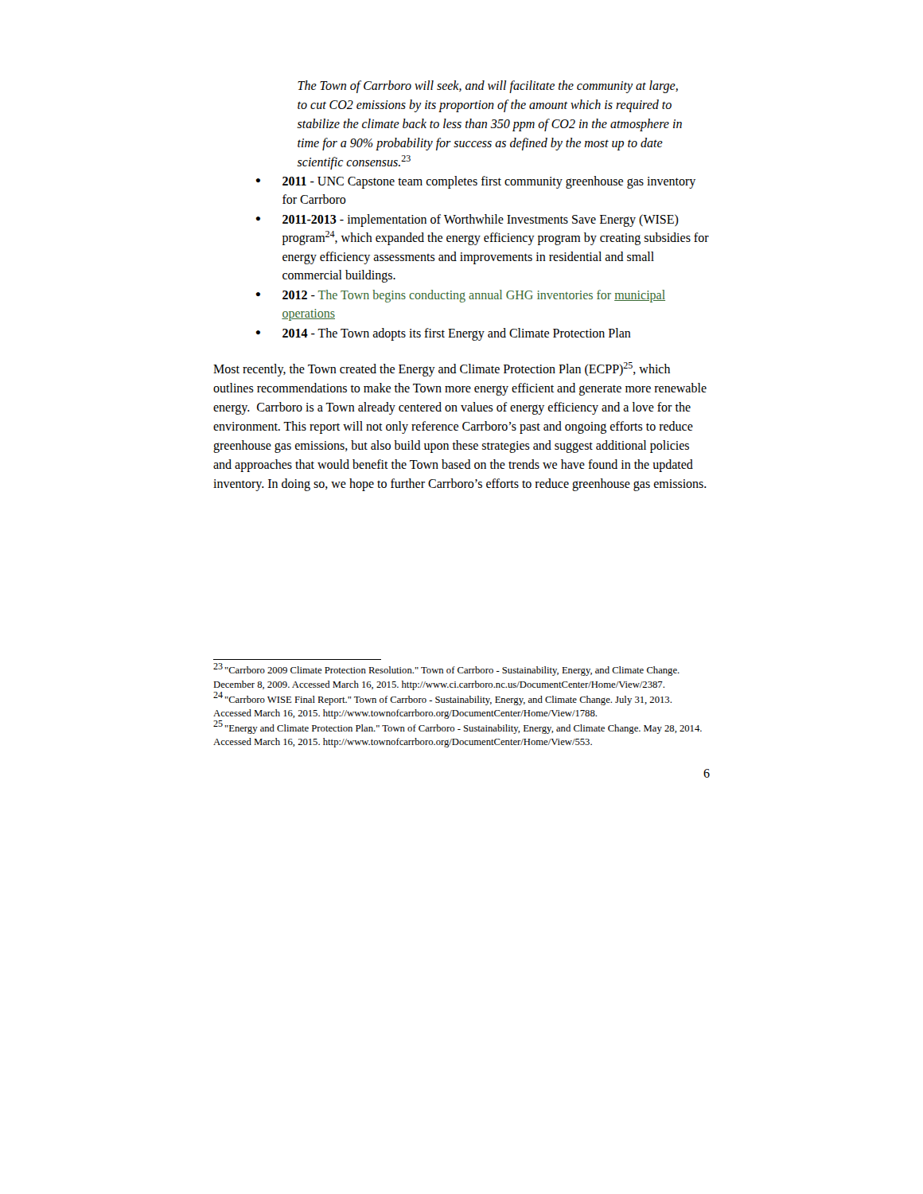The Town of Carrboro will seek, and will facilitate the community at large, to cut CO2 emissions by its proportion of the amount which is required to stabilize the climate back to less than 350 ppm of CO2 in the atmosphere in time for a 90% probability for success as defined by the most up to date scientific consensus.23
2011 - UNC Capstone team completes first community greenhouse gas inventory for Carrboro
2011-2013 - implementation of Worthwhile Investments Save Energy (WISE) program24, which expanded the energy efficiency program by creating subsidies for energy efficiency assessments and improvements in residential and small commercial buildings.
2012 - The Town begins conducting annual GHG inventories for municipal operations
2014 - The Town adopts its first Energy and Climate Protection Plan
Most recently, the Town created the Energy and Climate Protection Plan (ECPP)25, which outlines recommendations to make the Town more energy efficient and generate more renewable energy. Carrboro is a Town already centered on values of energy efficiency and a love for the environment. This report will not only reference Carrboro’s past and ongoing efforts to reduce greenhouse gas emissions, but also build upon these strategies and suggest additional policies and approaches that would benefit the Town based on the trends we have found in the updated inventory. In doing so, we hope to further Carrboro’s efforts to reduce greenhouse gas emissions.
23"Carrboro 2009 Climate Protection Resolution." Town of Carrboro - Sustainability, Energy, and Climate Change. December 8, 2009. Accessed March 16, 2015. http://www.ci.carrboro.nc.us/DocumentCenter/Home/View/2387.
24"Carrboro WISE Final Report." Town of Carrboro - Sustainability, Energy, and Climate Change. July 31, 2013. Accessed March 16, 2015. http://www.townofcarrboro.org/DocumentCenter/Home/View/1788.
25"Energy and Climate Protection Plan." Town of Carrboro - Sustainability, Energy, and Climate Change. May 28, 2014. Accessed March 16, 2015. http://www.townofcarrboro.org/DocumentCenter/Home/View/553.
6